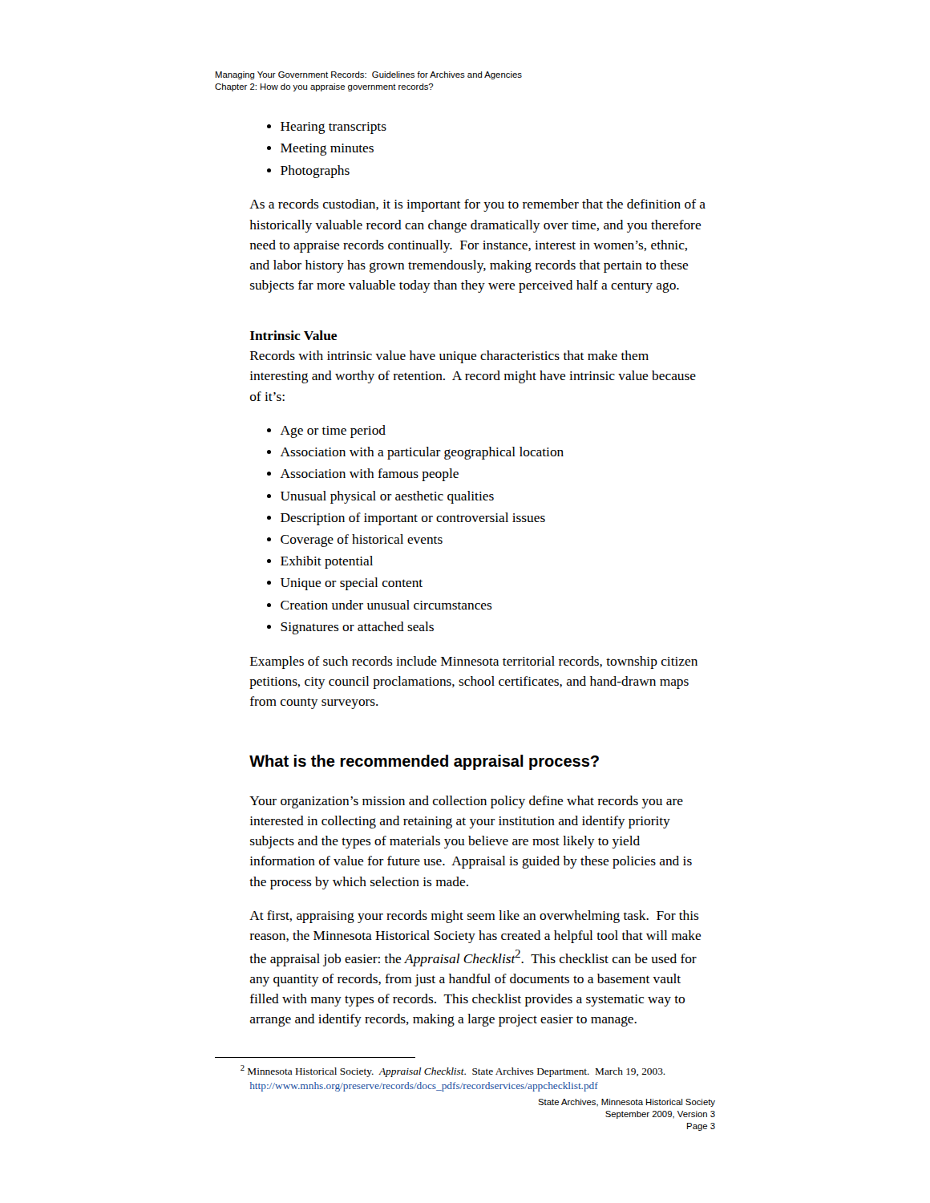Managing Your Government Records: Guidelines for Archives and Agencies
Chapter 2: How do you appraise government records?
Hearing transcripts
Meeting minutes
Photographs
As a records custodian, it is important for you to remember that the definition of a historically valuable record can change dramatically over time, and you therefore need to appraise records continually. For instance, interest in women’s, ethnic, and labor history has grown tremendously, making records that pertain to these subjects far more valuable today than they were perceived half a century ago.
Intrinsic Value
Records with intrinsic value have unique characteristics that make them interesting and worthy of retention. A record might have intrinsic value because of it’s:
Age or time period
Association with a particular geographical location
Association with famous people
Unusual physical or aesthetic qualities
Description of important or controversial issues
Coverage of historical events
Exhibit potential
Unique or special content
Creation under unusual circumstances
Signatures or attached seals
Examples of such records include Minnesota territorial records, township citizen petitions, city council proclamations, school certificates, and hand-drawn maps from county surveyors.
What is the recommended appraisal process?
Your organization’s mission and collection policy define what records you are interested in collecting and retaining at your institution and identify priority subjects and the types of materials you believe are most likely to yield information of value for future use. Appraisal is guided by these policies and is the process by which selection is made.
At first, appraising your records might seem like an overwhelming task. For this reason, the Minnesota Historical Society has created a helpful tool that will make the appraisal job easier: the Appraisal Checklist2. This checklist can be used for any quantity of records, from just a handful of documents to a basement vault filled with many types of records. This checklist provides a systematic way to arrange and identify records, making a large project easier to manage.
2 Minnesota Historical Society. Appraisal Checklist. State Archives Department. March 19, 2003.
http://www.mnhs.org/preserve/records/docs_pdfs/recordservices/appchecklist.pdf
State Archives, Minnesota Historical Society
September 2009, Version 3
Page 3